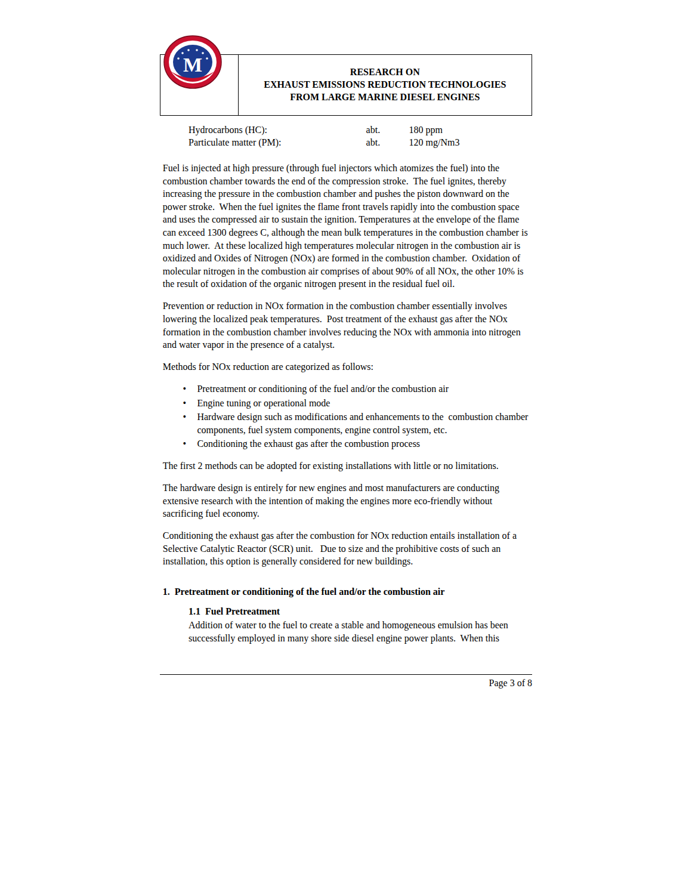M
| | RESEARCH ON EXHAUST EMISSIONS REDUCTION TECHNOLOGIES FROM LARGE MARINE DIESEL ENGINES |
Hydrocarbons (HC): abt. 180 ppm
Particulate matter (PM): abt. 120 mg/Nm3
Fuel is injected at high pressure (through fuel injectors which atomizes the fuel) into the combustion chamber towards the end of the compression stroke. The fuel ignites, thereby increasing the pressure in the combustion chamber and pushes the piston downward on the power stroke. When the fuel ignites the flame front travels rapidly into the combustion space and uses the compressed air to sustain the ignition. Temperatures at the envelope of the flame can exceed 1300 degrees C, although the mean bulk temperatures in the combustion chamber is much lower. At these localized high temperatures molecular nitrogen in the combustion air is oxidized and Oxides of Nitrogen (NOx) are formed in the combustion chamber. Oxidation of molecular nitrogen in the combustion air comprises of about 90% of all NOx, the other 10% is the result of oxidation of the organic nitrogen present in the residual fuel oil.
Prevention or reduction in NOx formation in the combustion chamber essentially involves lowering the localized peak temperatures. Post treatment of the exhaust gas after the NOx formation in the combustion chamber involves reducing the NOx with ammonia into nitrogen and water vapor in the presence of a catalyst.
Methods for NOx reduction are categorized as follows:
Pretreatment or conditioning of the fuel and/or the combustion air
Engine tuning or operational mode
Hardware design such as modifications and enhancements to the combustion chamber components, fuel system components, engine control system, etc.
Conditioning the exhaust gas after the combustion process
The first 2 methods can be adopted for existing installations with little or no limitations.
The hardware design is entirely for new engines and most manufacturers are conducting extensive research with the intention of making the engines more eco-friendly without sacrificing fuel economy.
Conditioning the exhaust gas after the combustion for NOx reduction entails installation of a Selective Catalytic Reactor (SCR) unit. Due to size and the prohibitive costs of such an installation, this option is generally considered for new buildings.
1. Pretreatment or conditioning of the fuel and/or the combustion air
1.1 Fuel Pretreatment
Addition of water to the fuel to create a stable and homogeneous emulsion has been successfully employed in many shore side diesel engine power plants. When this
Page 3 of 8